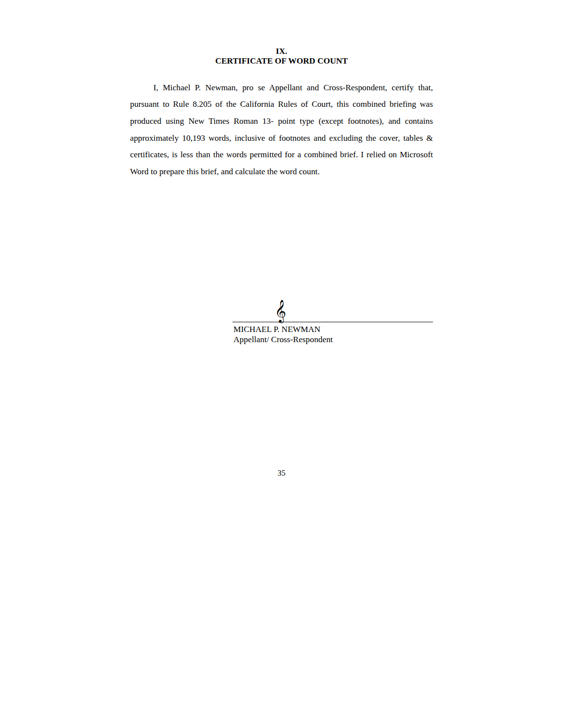IX. CERTIFICATE OF WORD COUNT
I, Michael P. Newman, pro se Appellant and Cross-Respondent, certify that, pursuant to Rule 8.205 of the California Rules of Court, this combined briefing was produced using New Times Roman 13- point type (except footnotes), and contains approximately 10,193 words, inclusive of footnotes and excluding the cover, tables & certificates, is less than the words permitted for a combined brief. I relied on Microsoft Word to prepare this brief, and calculate the word count.
𝄞
MICHAEL P. NEWMAN
Appellant/ Cross-Respondent
35